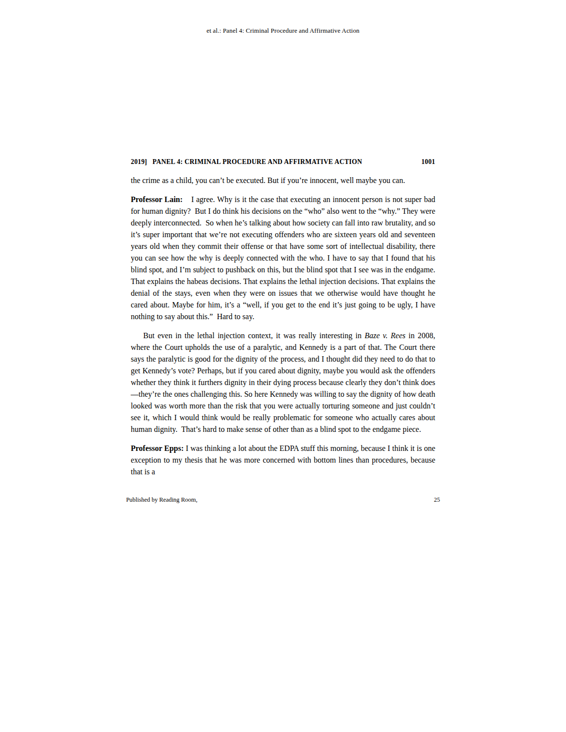et al.: Panel 4: Criminal Procedure and Affirmative Action
2019] PANEL 4: CRIMINAL PROCEDURE AND AFFIRMATIVE ACTION 1001
the crime as a child, you can’t be executed. But if you’re innocent, well maybe you can.
Professor Lain: I agree. Why is it the case that executing an innocent person is not super bad for human dignity? But I do think his decisions on the “who” also went to the “why.” They were deeply interconnected. So when he’s talking about how society can fall into raw brutality, and so it’s super important that we’re not executing offenders who are sixteen years old and seventeen years old when they commit their offense or that have some sort of intellectual disability, there you can see how the why is deeply connected with the who. I have to say that I found that his blind spot, and I’m subject to pushback on this, but the blind spot that I see was in the endgame. That explains the habeas decisions. That explains the lethal injection decisions. That explains the denial of the stays, even when they were on issues that we otherwise would have thought he cared about. Maybe for him, it’s a “well, if you get to the end it’s just going to be ugly, I have nothing to say about this.” Hard to say.
But even in the lethal injection context, it was really interesting in Baze v. Rees in 2008, where the Court upholds the use of a paralytic, and Kennedy is a part of that. The Court there says the paralytic is good for the dignity of the process, and I thought did they need to do that to get Kennedy’s vote? Perhaps, but if you cared about dignity, maybe you would ask the offenders whether they think it furthers dignity in their dying process because clearly they don’t think does—they’re the ones challenging this. So here Kennedy was willing to say the dignity of how death looked was worth more than the risk that you were actually torturing someone and just couldn’t see it, which I would think would be really problematic for someone who actually cares about human dignity. That’s hard to make sense of other than as a blind spot to the endgame piece.
Professor Epps: I was thinking a lot about the EDPA stuff this morning, because I think it is one exception to my thesis that he was more concerned with bottom lines than procedures, because that is a
Published by Reading Room, 25